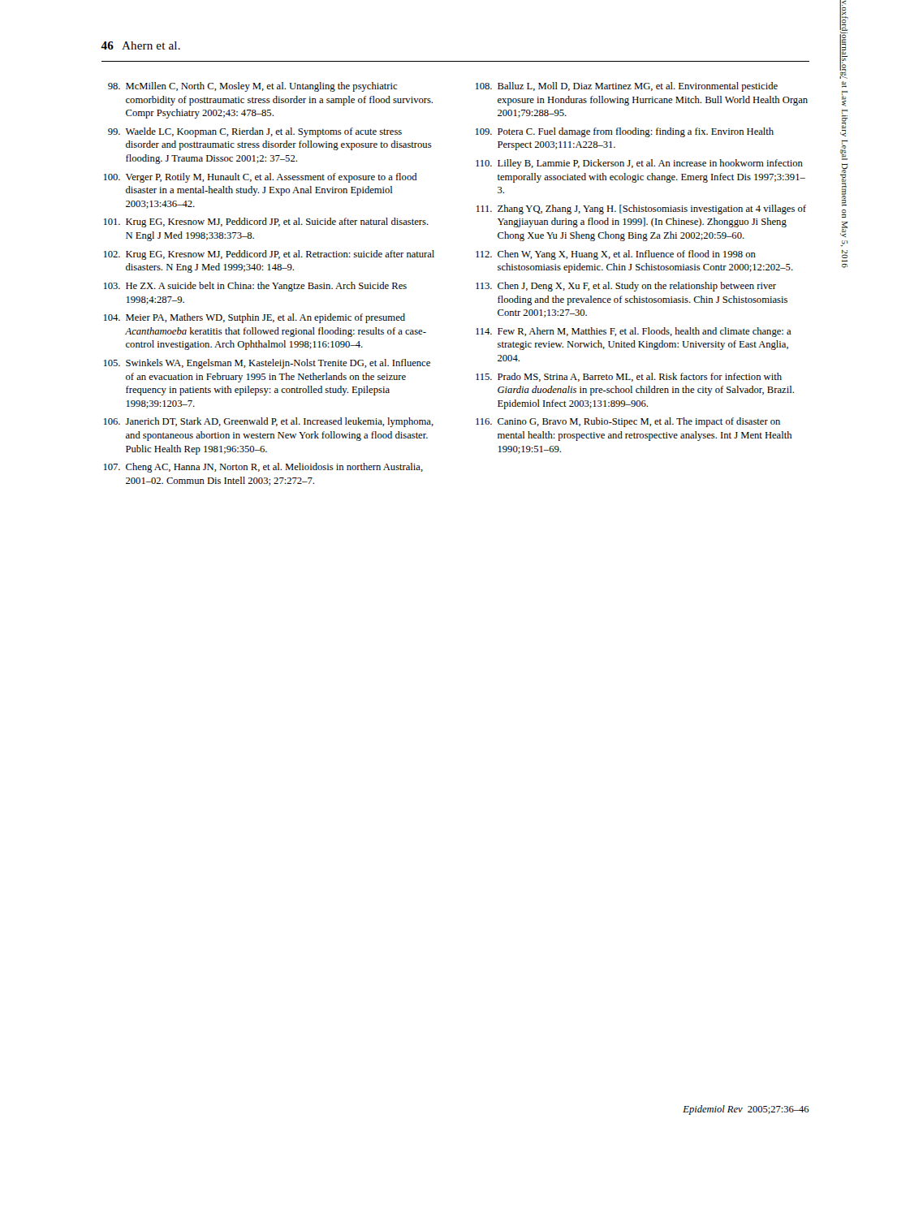46 Ahern et al.
98 McMillen C, North C, Mosley M, et al. Untangling the psychiatric comorbidity of posttraumatic stress disorder in a sample of flood survivors. Compr Psychiatry 2002;43: 478–85.
99 Waelde LC, Koopman C, Rierdan J, et al. Symptoms of acute stress disorder and posttraumatic stress disorder following exposure to disastrous flooding. J Trauma Dissoc 2001;2: 37–52.
100 Verger P, Rotily M, Hunault C, et al. Assessment of exposure to a flood disaster in a mental-health study. J Expo Anal Environ Epidemiol 2003;13:436–42.
101 Krug EG, Kresnow MJ, Peddicord JP, et al. Suicide after natural disasters. N Engl J Med 1998;338:373–8.
102 Krug EG, Kresnow MJ, Peddicord JP, et al. Retraction: suicide after natural disasters. N Eng J Med 1999;340: 148–9.
103 He ZX. A suicide belt in China: the Yangtze Basin. Arch Suicide Res 1998;4:287–9.
104 Meier PA, Mathers WD, Sutphin JE, et al. An epidemic of presumed Acanthamoeba keratitis that followed regional flooding: results of a case-control investigation. Arch Ophthalmol 1998;116:1090–4.
105 Swinkels WA, Engelsman M, Kasteleijn-Nolst Trenite DG, et al. Influence of an evacuation in February 1995 in The Netherlands on the seizure frequency in patients with epilepsy: a controlled study. Epilepsia 1998;39:1203–7.
106 Janerich DT, Stark AD, Greenwald P, et al. Increased leukemia, lymphoma, and spontaneous abortion in western New York following a flood disaster. Public Health Rep 1981;96:350–6.
107 Cheng AC, Hanna JN, Norton R, et al. Melioidosis in northern Australia, 2001–02. Commun Dis Intell 2003; 27:272–7.
108 Balluz L, Moll D, Diaz Martinez MG, et al. Environmental pesticide exposure in Honduras following Hurricane Mitch. Bull World Health Organ 2001;79:288–95.
109 Potera C. Fuel damage from flooding: finding a fix. Environ Health Perspect 2003;111:A228–31.
110 Lilley B, Lammie P, Dickerson J, et al. An increase in hookworm infection temporally associated with ecologic change. Emerg Infect Dis 1997;3:391–3.
111 Zhang YQ, Zhang J, Yang H. [Schistosomiasis investigation at 4 villages of Yangjiayuan during a flood in 1999]. (In Chinese). Zhongguo Ji Sheng Chong Xue Yu Ji Sheng Chong Bing Za Zhi 2002;20:59–60.
112 Chen W, Yang X, Huang X, et al. Influence of flood in 1998 on schistosomiasis epidemic. Chin J Schistosomiasis Contr 2000;12:202–5.
113 Chen J, Deng X, Xu F, et al. Study on the relationship between river flooding and the prevalence of schistosomiasis. Chin J Schistosomiasis Contr 2001;13:27–30.
114 Few R, Ahern M, Matthies F, et al. Floods, health and climate change: a strategic review. Norwich, United Kingdom: University of East Anglia, 2004.
115 Prado MS, Strina A, Barreto ML, et al. Risk factors for infection with Giardia duodenalis in pre-school children in the city of Salvador, Brazil. Epidemiol Infect 2003;131:899–906.
116 Canino G, Bravo M, Rubio-Stipec M, et al. The impact of disaster on mental health: prospective and retrospective analyses. Int J Ment Health 1990;19:51–69.
Downloaded from http://epirev.oxfordjournals.org/ at Law Library Legal Department on May 5, 2016
Epidemiol Rev 2005;27:36–46